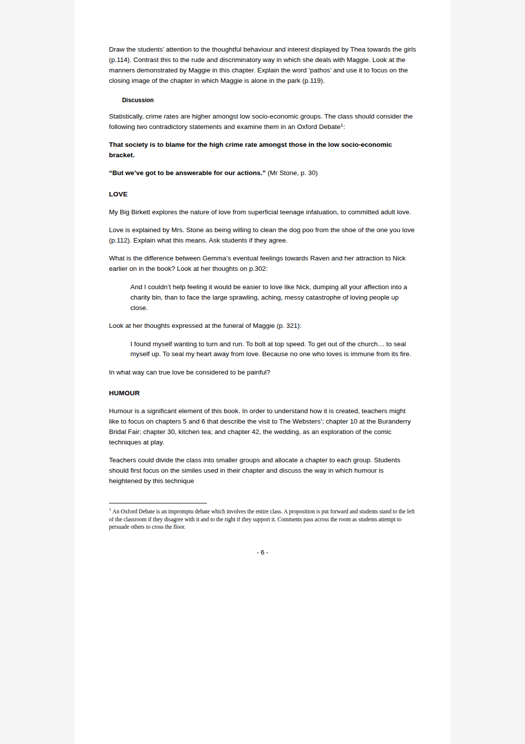Draw the students’ attention to the thoughtful behaviour and interest displayed by Thea towards the girls (p.114). Contrast this to the rude and discriminatory way in which she deals with Maggie. Look at the manners demonstrated by Maggie in this chapter. Explain the word ‘pathos’ and use it to focus on the closing image of the chapter in which Maggie is alone in the park (p.119).
Discussion
Statistically, crime rates are higher amongst low socio-economic groups. The class should consider the following two contradictory statements and examine them in an Oxford Debate1:
That society is to blame for the high crime rate amongst those in the low socio-economic bracket.
“But we’ve got to be answerable for our actions.” (Mr Stone, p. 30)
LOVE
My Big Birkett explores the nature of love from superficial teenage infatuation, to committed adult love.
Love is explained by Mrs. Stone as being willing to clean the dog poo from the shoe of the one you love (p.112). Explain what this means. Ask students if they agree.
What is the difference between Gemma’s eventual feelings towards Raven and her attraction to Nick earlier on in the book? Look at her thoughts on p.302:
And I couldn’t help feeling it would be easier to love like Nick, dumping all your affection into a charity bin, than to face the large sprawling, aching, messy catastrophe of loving people up close.
Look at her thoughts expressed at the funeral of Maggie (p. 321):
I found myself wanting to turn and run. To bolt at top speed. To get out of the church… to seal myself up. To seal my heart away from love. Because no one who loves is immune from its fire.
In what way can true love be considered to be painful?
HUMOUR
Humour is a significant element of this book. In order to understand how it is created, teachers might like to focus on chapters 5 and 6 that describe the visit to The Websters’; chapter 10 at the Buranderry Bridal Fair; chapter 30, kitchen tea; and chapter 42, the wedding, as an exploration of the comic techniques at play.
Teachers could divide the class into smaller groups and allocate a chapter to each group. Students should first focus on the similes used in their chapter and discuss the way in which humour is heightened by this technique
1 An Oxford Debate is an impromptu debate which involves the entire class. A proposition is put forward and students stand to the left of the classroom if they disagree with it and to the right if they support it. Comments pass across the room as students attempt to persuade others to cross the floor.
- 6 -